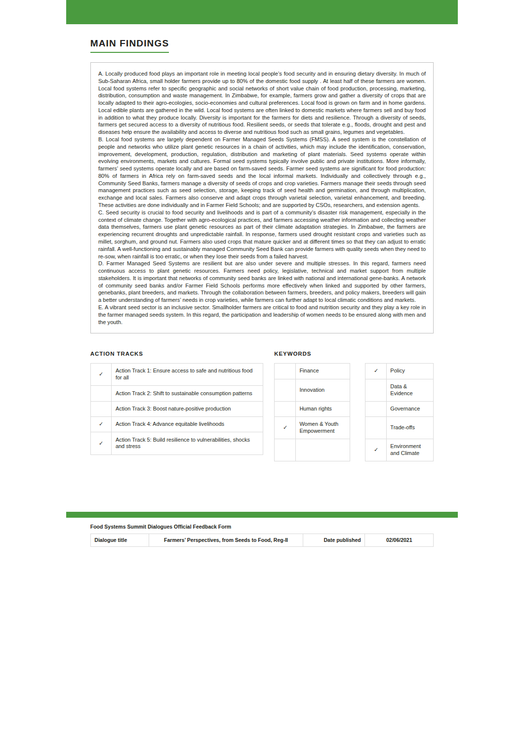Main Findings
A. Locally produced food plays an important role in meeting local people’s food security and in ensuring dietary diversity. In much of Sub-Saharan Africa, small holder farmers provide up to 80% of the domestic food supply . At least half of these farmers are women. Local food systems refer to specific geographic and social networks of short value chain of food production, processing, marketing, distribution, consumption and waste management. In Zimbabwe, for example, farmers grow and gather a diversity of crops that are locally adapted to their agro-ecologies, socio-economies and cultural preferences. Local food is grown on farm and in home gardens. Local edible plants are gathered in the wild. Local food systems are often linked to domestic markets where farmers sell and buy food in addition to what they produce locally. Diversity is important for the farmers for diets and resilience. Through a diversity of seeds, farmers get secured access to a diversity of nutritious food. Resilient seeds, or seeds that tolerate e.g., floods, drought and pest and diseases help ensure the availability and access to diverse and nutritious food such as small grains, legumes and vegetables.
B. Local food systems are largely dependent on Farmer Managed Seeds Systems (FMSS). A seed system is the constellation of people and networks who utilize plant genetic resources in a chain of activities, which may include the identification, conservation, improvement, development, production, regulation, distribution and marketing of plant materials. Seed systems operate within evolving environments, markets and cultures. Formal seed systems typically involve public and private institutions. More informally, farmers’ seed systems operate locally and are based on farm-saved seeds. Farmer seed systems are significant for food production: 80% of farmers in Africa rely on farm-saved seeds and the local informal markets. Individually and collectively through e.g., Community Seed Banks, farmers manage a diversity of seeds of crops and crop varieties. Farmers manage their seeds through seed management practices such as seed selection, storage, keeping track of seed health and germination, and through multiplication, exchange and local sales. Farmers also conserve and adapt crops through varietal selection, varietal enhancement, and breeding. These activities are done individually and in Farmer Field Schools; and are supported by CSOs, researchers, and extension agents.
C. Seed security is crucial to food security and livelihoods and is part of a community’s disaster risk management, especially in the context of climate change. Together with agro-ecological practices, and farmers accessing weather information and collecting weather data themselves, farmers use plant genetic resources as part of their climate adaptation strategies. In Zimbabwe, the farmers are experiencing recurrent droughts and unpredictable rainfall. In response, farmers used drought resistant crops and varieties such as millet, sorghum, and ground nut. Farmers also used crops that mature quicker and at different times so that they can adjust to erratic rainfall. A well-functioning and sustainably managed Community Seed Bank can provide farmers with quality seeds when they need to re-sow, when rainfall is too erratic, or when they lose their seeds from a failed harvest.
D. Farmer Managed Seed Systems are resilient but are also under severe and multiple stresses. In this regard, farmers need continuous access to plant genetic resources. Farmers need policy, legislative, technical and market support from multiple stakeholders. It is important that networks of community seed banks are linked with national and international gene-banks. A network of community seed banks and/or Farmer Field Schools performs more effectively when linked and supported by other farmers, genebanks, plant breeders, and markets. Through the collaboration between farmers, breeders, and policy makers, breeders will gain a better understanding of farmers’ needs in crop varieties, while farmers can further adapt to local climatic conditions and markets.
E. A vibrant seed sector is an inclusive sector. Smallholder farmers are critical to food and nutrition security and they play a key role in the farmer managed seeds system. In this regard, the participation and leadership of women needs to be ensured along with men and the youth.
Action Tracks
| ✓ | Action Track 1: Ensure access to safe and nutritious food for all |
| | Action Track 2: Shift to sustainable consumption patterns |
| | Action Track 3: Boost nature-positive production |
| ✓ | Action Track 4: Advance equitable livelihoods |
| ✓ | Action Track 5: Build resilience to vulnerabilities, shocks and stress |
Keywords
| | Finance | | ✓ | Policy |
| | Innovation | | | Data & Evidence |
| | Human rights | | | Governance |
| ✓ | Women & Youth Empowerment | | | Trade-offs |
| | | | ✓ | Environment and Climate |
Food Systems Summit Dialogues Official Feedback Form
| Dialogue title | Farmers’ Perspectives, from Seeds to Food, Reg-II | Date published | 02/06/2021 |